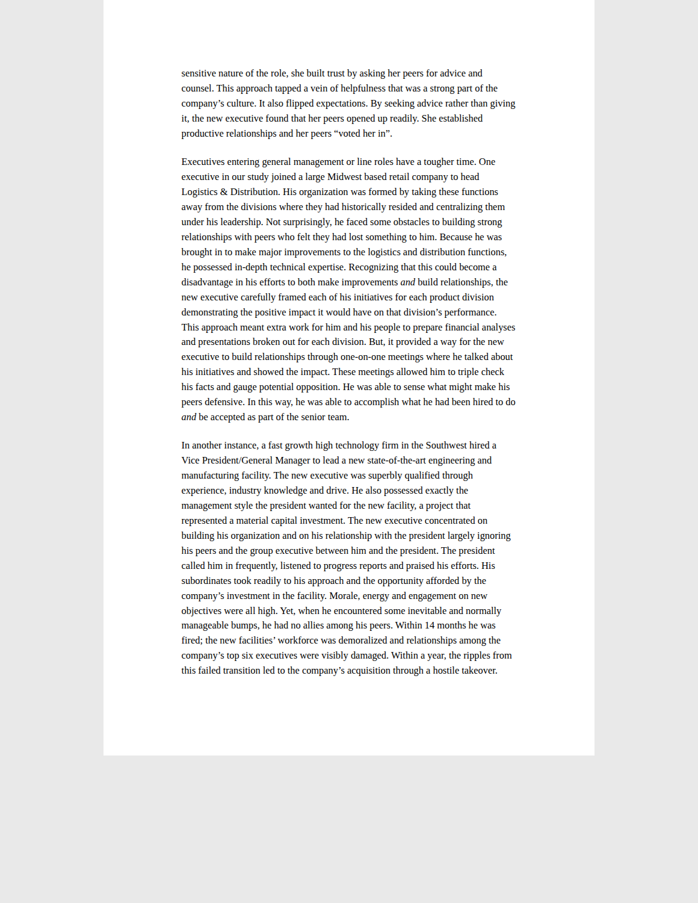sensitive nature of the role, she built trust by asking her peers for advice and counsel. This approach tapped a vein of helpfulness that was a strong part of the company’s culture. It also flipped expectations. By seeking advice rather than giving it, the new executive found that her peers opened up readily. She established productive relationships and her peers “voted her in”.
Executives entering general management or line roles have a tougher time. One executive in our study joined a large Midwest based retail company to head Logistics & Distribution. His organization was formed by taking these functions away from the divisions where they had historically resided and centralizing them under his leadership. Not surprisingly, he faced some obstacles to building strong relationships with peers who felt they had lost something to him. Because he was brought in to make major improvements to the logistics and distribution functions, he possessed in-depth technical expertise. Recognizing that this could become a disadvantage in his efforts to both make improvements and build relationships, the new executive carefully framed each of his initiatives for each product division demonstrating the positive impact it would have on that division’s performance. This approach meant extra work for him and his people to prepare financial analyses and presentations broken out for each division. But, it provided a way for the new executive to build relationships through one-on-one meetings where he talked about his initiatives and showed the impact. These meetings allowed him to triple check his facts and gauge potential opposition. He was able to sense what might make his peers defensive. In this way, he was able to accomplish what he had been hired to do and be accepted as part of the senior team.
In another instance, a fast growth high technology firm in the Southwest hired a Vice President/General Manager to lead a new state-of-the-art engineering and manufacturing facility. The new executive was superbly qualified through experience, industry knowledge and drive. He also possessed exactly the management style the president wanted for the new facility, a project that represented a material capital investment. The new executive concentrated on building his organization and on his relationship with the president largely ignoring his peers and the group executive between him and the president. The president called him in frequently, listened to progress reports and praised his efforts. His subordinates took readily to his approach and the opportunity afforded by the company’s investment in the facility. Morale, energy and engagement on new objectives were all high. Yet, when he encountered some inevitable and normally manageable bumps, he had no allies among his peers. Within 14 months he was fired; the new facilities’ workforce was demoralized and relationships among the company’s top six executives were visibly damaged. Within a year, the ripples from this failed transition led to the company’s acquisition through a hostile takeover.